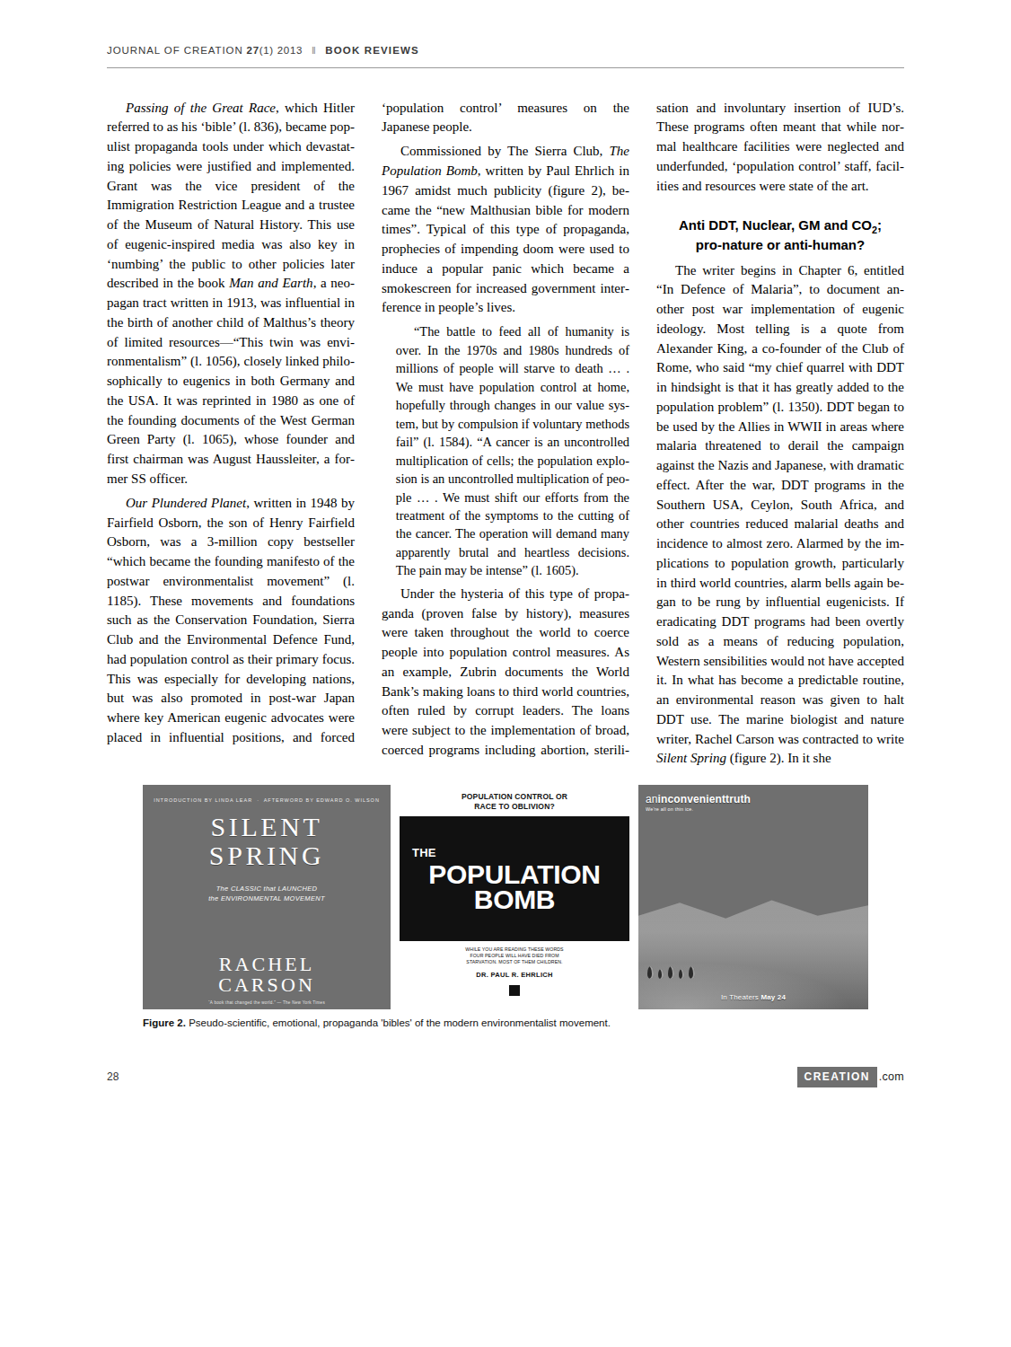Journal of Creation 27(1) 2013 ‖ Book Reviews
Passing of the Great Race, which Hitler referred to as his ‘bible’ (l. 836), became populist propaganda tools under which devastating policies were justified and implemented. Grant was the vice president of the Immigration Restriction League and a trustee of the Museum of Natural History. This use of eugenic-inspired media was also key in ‘numbing’ the public to other policies later described in the book Man and Earth, a neo-pagan tract written in 1913, was influential in the birth of another child of Malthus’s theory of limited resources—“This twin was environmentalism” (l. 1056), closely linked philosophically to eugenics in both Germany and the USA. It was reprinted in 1980 as one of the founding documents of the West German Green Party (l. 1065), whose founder and first chairman was August Haussleiter, a former SS officer.
Our Plundered Planet, written in 1948 by Fairfield Osborn, the son of Henry Fairfield Osborn, was a 3-million copy bestseller “which became the founding manifesto of the postwar environmentalist movement” (l. 1185). These movements and foundations such as the Conservation Foundation, Sierra Club and the Environmental Defence Fund, had population control as their primary focus. This was especially for developing nations, but was also promoted in post-war Japan where key American eugenic advocates were placed in influential positions, and forced ‘population control’ measures on the Japanese people.
Commissioned by The Sierra Club, The Population Bomb, written by Paul Ehrlich in 1967 amidst much publicity (figure 2), became the “new Malthusian bible for modern times”. Typical of this type of propaganda, prophecies of impending doom were used to induce a popular panic which became a smokescreen for increased government interference in people’s lives.
“The battle to feed all of humanity is over. In the 1970s and 1980s hundreds of millions of people will starve to death … . We must have population control at home, hopefully through changes in our value system, but by compulsion if voluntary methods fail” (l. 1584). “A cancer is an uncontrolled multiplication of cells; the population explosion is an uncontrolled multiplication of people … . We must shift our efforts from the treatment of the symptoms to the cutting of the cancer. The operation will demand many apparently brutal and heartless decisions. The pain may be intense” (l. 1605).
Under the hysteria of this type of propaganda (proven false by history), measures were taken throughout the world to coerce people into population control measures. As an example, Zubrin documents the World Bank’s making loans to third world countries, often ruled by corrupt leaders. The loans were subject to the implementation of broad, coerced programs including abortion, sterilisation and involuntary insertion of IUD’s. These programs often meant that while normal healthcare facilities were neglected and underfunded, ‘population control’ staff, facilities and resources were state of the art.
Anti DDT, Nuclear, GM and CO2;
pro-nature or anti-human?
The writer begins in Chapter 6, entitled “In Defence of Malaria”, to document another post war implementation of eugenic ideology. Most telling is a quote from Alexander King, a co-founder of the Club of Rome, who said “my chief quarrel with DDT in hindsight is that it has greatly added to the population problem” (l. 1350). DDT began to be used by the Allies in WWII in areas where malaria threatened to derail the campaign against the Nazis and Japanese, with dramatic effect. After the war, DDT programs in the Southern USA, Ceylon, South Africa, and other countries reduced malarial deaths and incidence to almost zero. Alarmed by the implications to population growth, particularly in third world countries, alarm bells again began to be rung by influential eugenicists. If eradicating DDT programs had been overtly sold as a means of reducing population, Western sensibilities would not have accepted it. In what has become a predictable routine, an environmental reason was given to halt DDT use. The marine biologist and nature writer, Rachel Carson was contracted to write Silent Spring (figure 2). In it she
Introduction by Linda Lear · Afterword by Edward O. Wilson
SILENT
SPRING
The CLASSIC that LAUNCHED
the ENVIRONMENTAL MOVEMENT
RACHEL
CARSON
“A book that changed the world.” — The New York Times
POPULATION CONTROL OR
RACE TO OBLIVION?
THE
POPULATION
BOMB
WHILE YOU ARE READING THESE WORDS
FOUR PEOPLE WILL HAVE DIED FROM
STARVATION. MOST OF THEM CHILDREN.
DR. PAUL R. EHRLICH
aninconvenienttruth
We’re all on thin ice.
In Theaters May 24
Figure 2. Pseudo-scientific, emotional, propaganda 'bibles' of the modern environmentalist movement.
28
CREATION.com